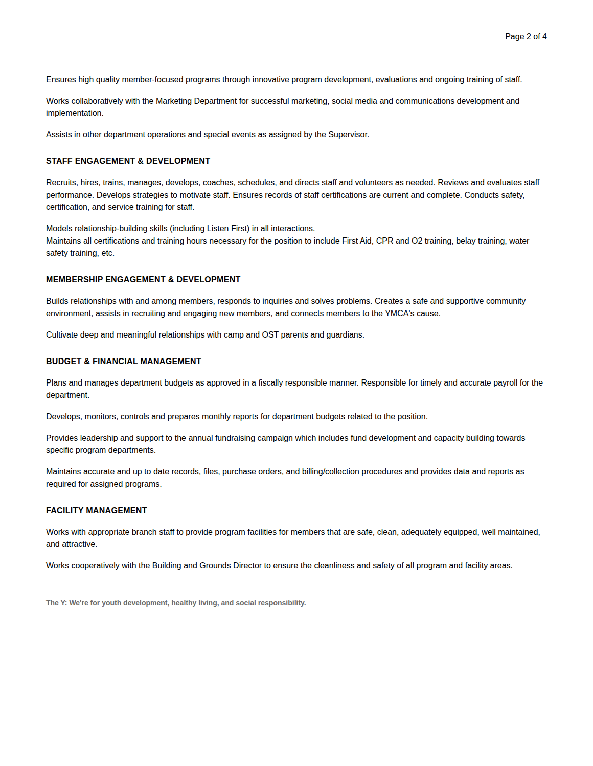Page 2 of 4
Ensures high quality member-focused programs through innovative program development, evaluations and ongoing training of staff.
Works collaboratively with the Marketing Department for successful marketing, social media and communications development and implementation.
Assists in other department operations and special events as assigned by the Supervisor.
Staff Engagement & Development
Recruits, hires, trains, manages, develops, coaches, schedules, and directs staff and volunteers as needed. Reviews and evaluates staff performance. Develops strategies to motivate staff. Ensures records of staff certifications are current and complete. Conducts safety, certification, and service training for staff.
Models relationship-building skills (including Listen First) in all interactions.
Maintains all certifications and training hours necessary for the position to include First Aid, CPR and O2 training, belay training, water safety training, etc.
Membership Engagement & Development
Builds relationships with and among members, responds to inquiries and solves problems. Creates a safe and supportive community environment, assists in recruiting and engaging new members, and connects members to the YMCA's cause.
Cultivate deep and meaningful relationships with camp and OST parents and guardians.
Budget & Financial Management
Plans and manages department budgets as approved in a fiscally responsible manner. Responsible for timely and accurate payroll for the department.
Develops, monitors, controls and prepares monthly reports for department budgets related to the position.
Provides leadership and support to the annual fundraising campaign which includes fund development and capacity building towards specific program departments.
Maintains accurate and up to date records, files, purchase orders, and billing/collection procedures and provides data and reports as required for assigned programs.
Facility Management
Works with appropriate branch staff to provide program facilities for members that are safe, clean, adequately equipped, well maintained, and attractive.
Works cooperatively with the Building and Grounds Director to ensure the cleanliness and safety of all program and facility areas.
The Y: We're for youth development, healthy living, and social responsibility.